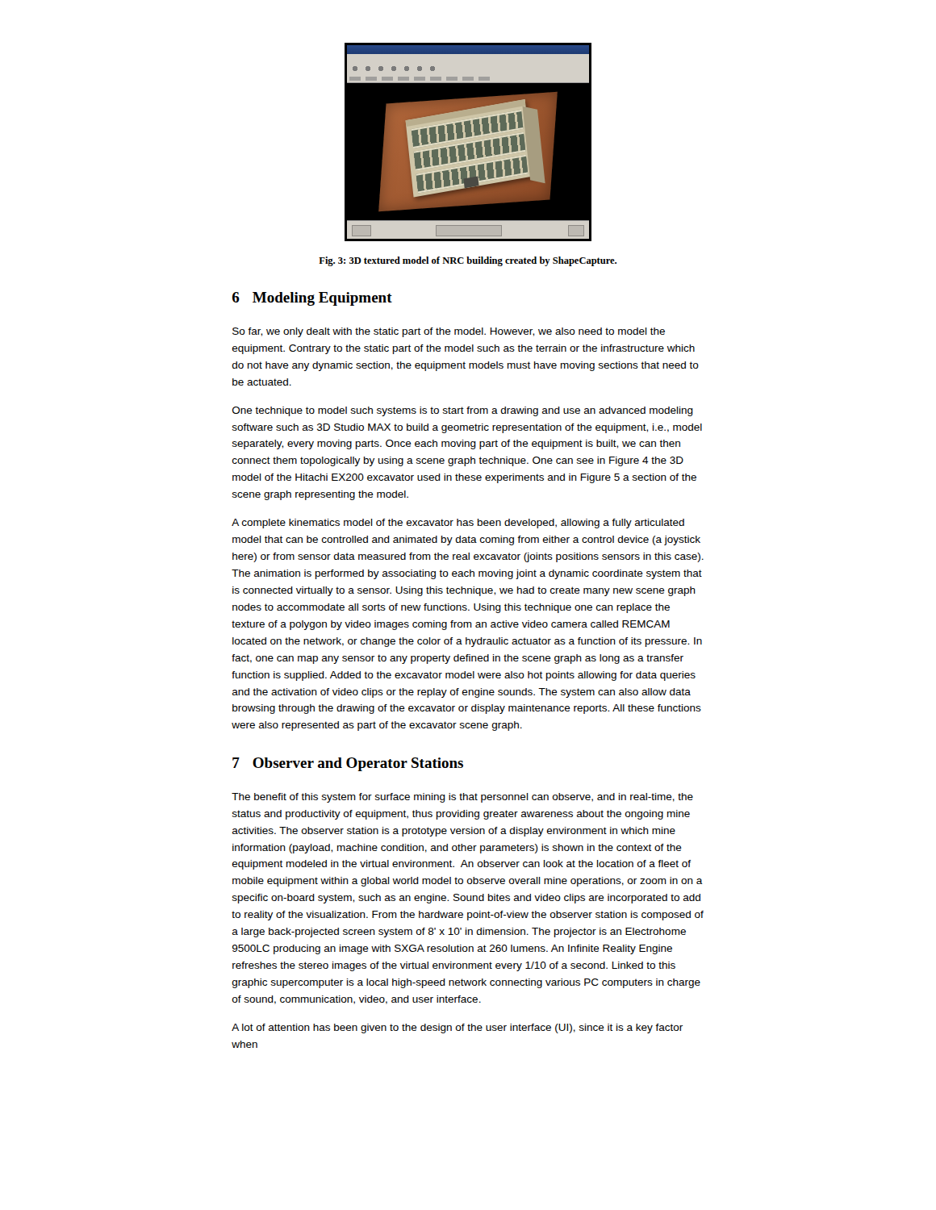Fig. 3: 3D textured model of NRC building created by ShapeCapture.
6 Modeling Equipment
So far, we only dealt with the static part of the model. However, we also need to model the equipment. Contrary to the static part of the model such as the terrain or the infrastructure which do not have any dynamic section, the equipment models must have moving sections that need to be actuated.
One technique to model such systems is to start from a drawing and use an advanced modeling software such as 3D Studio MAX to build a geometric representation of the equipment, i.e., model separately, every moving parts. Once each moving part of the equipment is built, we can then connect them topologically by using a scene graph technique. One can see in Figure 4 the 3D model of the Hitachi EX200 excavator used in these experiments and in Figure 5 a section of the scene graph representing the model.
A complete kinematics model of the excavator has been developed, allowing a fully articulated model that can be controlled and animated by data coming from either a control device (a joystick here) or from sensor data measured from the real excavator (joints positions sensors in this case). The animation is performed by associating to each moving joint a dynamic coordinate system that is connected virtually to a sensor. Using this technique, we had to create many new scene graph nodes to accommodate all sorts of new functions. Using this technique one can replace the texture of a polygon by video images coming from an active video camera called REMCAM located on the network, or change the color of a hydraulic actuator as a function of its pressure. In fact, one can map any sensor to any property defined in the scene graph as long as a transfer function is supplied. Added to the excavator model were also hot points allowing for data queries and the activation of video clips or the replay of engine sounds. The system can also allow data browsing through the drawing of the excavator or display maintenance reports. All these functions were also represented as part of the excavator scene graph.
7 Observer and Operator Stations
The benefit of this system for surface mining is that personnel can observe, and in real-time, the status and productivity of equipment, thus providing greater awareness about the ongoing mine activities. The observer station is a prototype version of a display environment in which mine information (payload, machine condition, and other parameters) is shown in the context of the equipment modeled in the virtual environment. An observer can look at the location of a fleet of mobile equipment within a global world model to observe overall mine operations, or zoom in on a specific on-board system, such as an engine. Sound bites and video clips are incorporated to add to reality of the visualization. From the hardware point-of-view the observer station is composed of a large back-projected screen system of 8' x 10' in dimension. The projector is an Electrohome 9500LC producing an image with SXGA resolution at 260 lumens. An Infinite Reality Engine refreshes the stereo images of the virtual environment every 1/10 of a second. Linked to this graphic supercomputer is a local high-speed network connecting various PC computers in charge of sound, communication, video, and user interface.
A lot of attention has been given to the design of the user interface (UI), since it is a key factor when